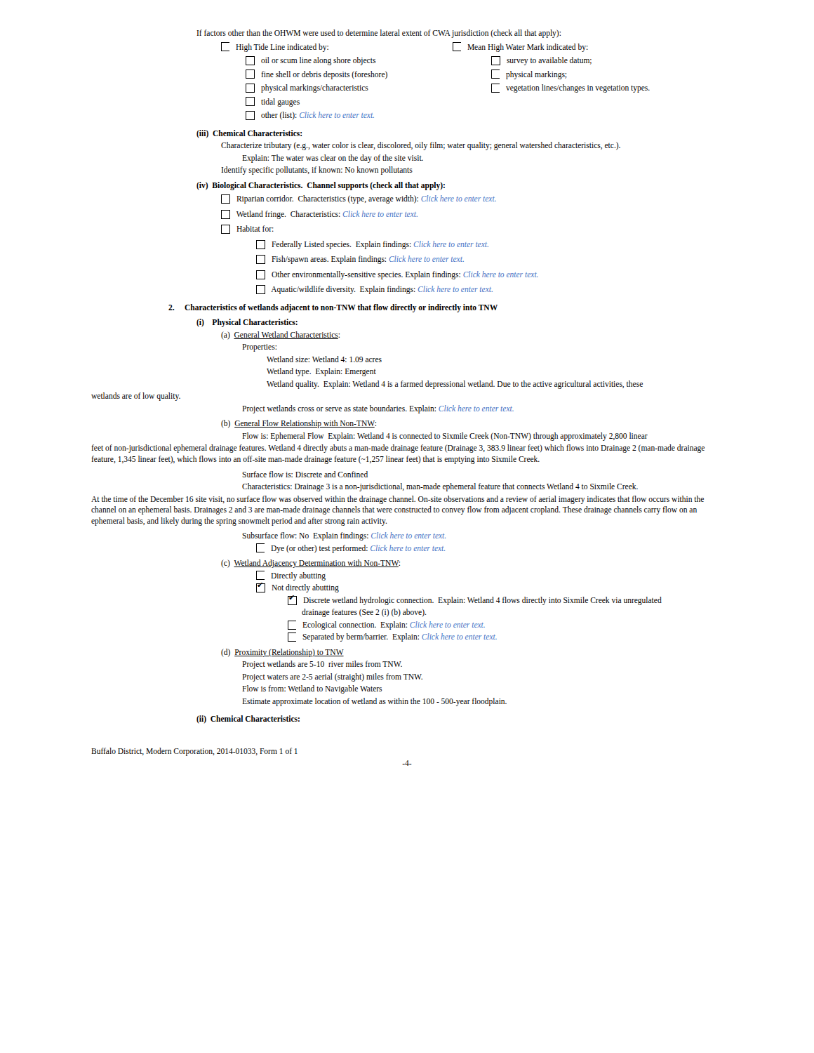If factors other than the OHWM were used to determine lateral extent of CWA jurisdiction (check all that apply):
High Tide Line indicated by:
Mean High Water Mark indicated by:
oil or scum line along shore objects
survey to available datum;
fine shell or debris deposits (foreshore)
physical markings;
physical markings/characteristics
vegetation lines/changes in vegetation types.
tidal gauges
other (list): Click here to enter text.
(iii) Chemical Characteristics:
Characterize tributary (e.g., water color is clear, discolored, oily film; water quality; general watershed characteristics, etc.).
Explain: The water was clear on the day of the site visit.
Identify specific pollutants, if known: No known pollutants
(iv) Biological Characteristics. Channel supports (check all that apply):
Riparian corridor. Characteristics (type, average width): Click here to enter text.
Wetland fringe. Characteristics: Click here to enter text.
Habitat for:
Federally Listed species. Explain findings: Click here to enter text.
Fish/spawn areas. Explain findings: Click here to enter text.
Other environmentally-sensitive species. Explain findings: Click here to enter text.
Aquatic/wildlife diversity. Explain findings: Click here to enter text.
2. Characteristics of wetlands adjacent to non-TNW that flow directly or indirectly into TNW
(i) Physical Characteristics:
(a) General Wetland Characteristics:
Properties:
Wetland size: Wetland 4: 1.09 acres
Wetland type. Explain: Emergent
Wetland quality. Explain: Wetland 4 is a farmed depressional wetland. Due to the active agricultural activities, these
wetlands are of low quality.
Project wetlands cross or serve as state boundaries. Explain: Click here to enter text.
(b) General Flow Relationship with Non-TNW:
Flow is: Ephemeral Flow Explain: Wetland 4 is connected to Sixmile Creek (Non-TNW) through approximately 2,800 linear
feet of non-jurisdictional ephemeral drainage features. Wetland 4 directly abuts a man-made drainage feature (Drainage 3, 383.9 linear feet) which flows into Drainage 2 (man-made drainage feature, 1,345 linear feet), which flows into an off-site man-made drainage feature (~1,257 linear feet) that is emptying into Sixmile Creek.
Surface flow is: Discrete and Confined
Characteristics: Drainage 3 is a non-jurisdictional, man-made ephemeral feature that connects Wetland 4 to Sixmile Creek.
At the time of the December 16 site visit, no surface flow was observed within the drainage channel. On-site observations and a review of aerial imagery indicates that flow occurs within the channel on an ephemeral basis. Drainages 2 and 3 are man-made drainage channels that were constructed to convey flow from adjacent cropland. These drainage channels carry flow on an ephemeral basis, and likely during the spring snowmelt period and after strong rain activity.
Subsurface flow: No Explain findings: Click here to enter text.
Dye (or other) test performed: Click here to enter text.
(c) Wetland Adjacency Determination with Non-TNW:
Directly abutting
Not directly abutting
Discrete wetland hydrologic connection. Explain: Wetland 4 flows directly into Sixmile Creek via unregulated
drainage features (See 2 (i) (b) above).
Ecological connection. Explain: Click here to enter text.
Separated by berm/barrier. Explain: Click here to enter text.
(d) Proximity (Relationship) to TNW
Project wetlands are 5-10 river miles from TNW.
Project waters are 2-5 aerial (straight) miles from TNW.
Flow is from: Wetland to Navigable Waters
Estimate approximate location of wetland as within the 100 - 500-year floodplain.
(ii) Chemical Characteristics:
Buffalo District, Modern Corporation, 2014-01033, Form 1 of 1
-4-